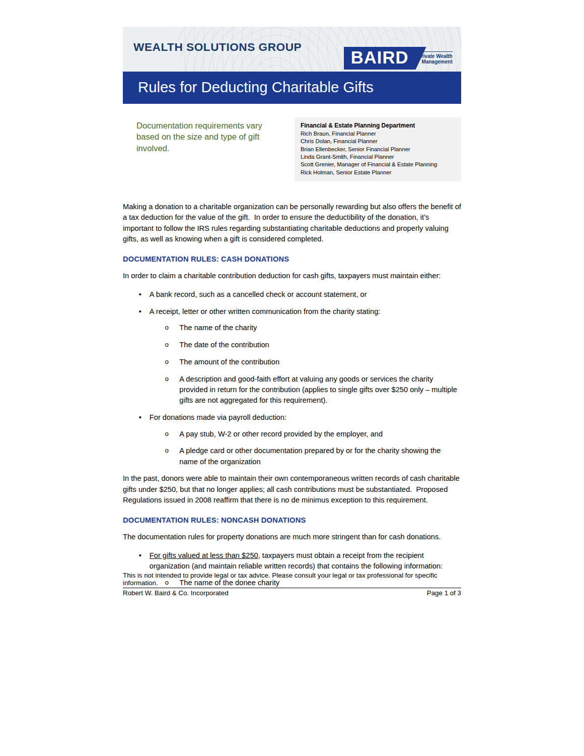WEALTH SOLUTIONS GROUP
BAIRD
Private Wealth
Management
Rules for Deducting Charitable Gifts
Documentation requirements vary based on the size and type of gift involved.
Financial & Estate Planning Department
Rich Braun, Financial Planner
Chris Dolan, Financial Planner
Brian Ellenbecker, Senior Financial Planner
Linda Grant-Smith, Financial Planner
Scott Grenier, Manager of Financial & Estate Planning
Rick Holman, Senior Estate Planner
Making a donation to a charitable organization can be personally rewarding but also offers the benefit of a tax deduction for the value of the gift. In order to ensure the deductibility of the donation, it’s important to follow the IRS rules regarding substantiating charitable deductions and properly valuing gifts, as well as knowing when a gift is considered completed.
DOCUMENTATION RULES: CASH DONATIONS
In order to claim a charitable contribution deduction for cash gifts, taxpayers must maintain either:
A bank record, such as a cancelled check or account statement, or
A receipt, letter or other written communication from the charity stating:
The name of the charity
The date of the contribution
The amount of the contribution
A description and good-faith effort at valuing any goods or services the charity provided in return for the contribution (applies to single gifts over $250 only – multiple gifts are not aggregated for this requirement).
For donations made via payroll deduction:
A pay stub, W-2 or other record provided by the employer, and
A pledge card or other documentation prepared by or for the charity showing the name of the organization
In the past, donors were able to maintain their own contemporaneous written records of cash charitable gifts under $250, but that no longer applies; all cash contributions must be substantiated. Proposed Regulations issued in 2008 reaffirm that there is no de minimus exception to this requirement.
DOCUMENTATION RULES: NONCASH DONATIONS
The documentation rules for property donations are much more stringent than for cash donations.
For gifts valued at less than $250, taxpayers must obtain a receipt from the recipient organization (and maintain reliable written records) that contains the following information:
The name of the donee charity
This is not intended to provide legal or tax advice. Please consult your legal or tax professional for specific information.
Robert W. Baird & Co. Incorporated Page 1 of 3